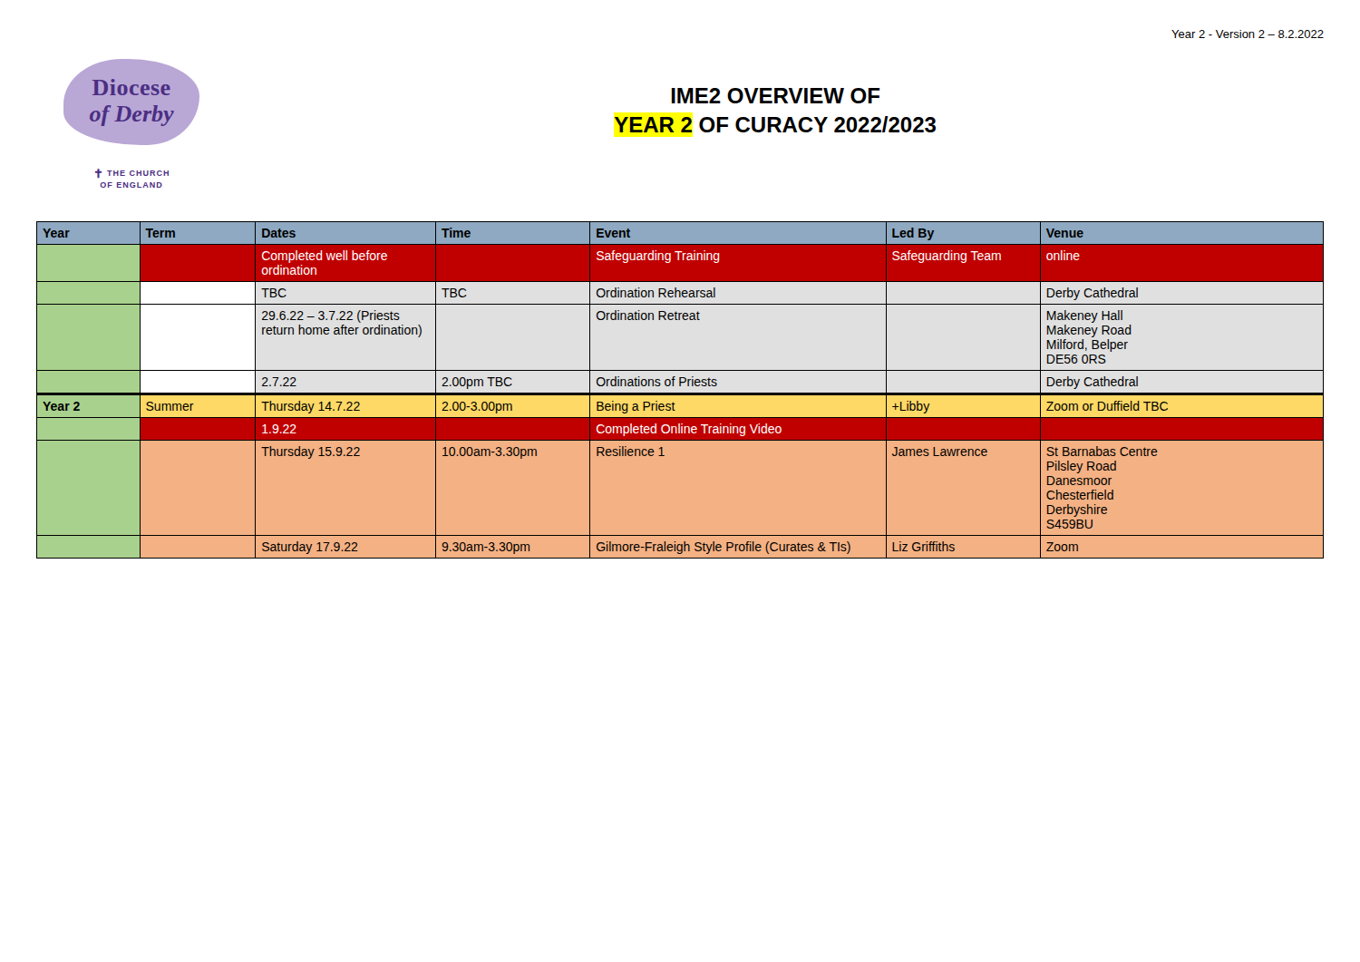Year 2 - Version 2 – 8.2.2022
Diocese
of Derby
✝ THE CHURCH
OF ENGLAND
IME2 OVERVIEW OF
YEAR 2 OF CURACY 2022/2023
| Year | Term | Dates | Time | Event | Led By | Venue |
| --- | --- | --- | --- | --- | --- | --- |
| | | Completed well before ordination | | Safeguarding Training | Safeguarding Team | online |
| | | TBC | TBC | Ordination Rehearsal | | Derby Cathedral |
| | | 29.6.22 – 3.7.22 (Priests return home after ordination) | | Ordination Retreat | | Makeney Hall Makeney Road Milford, Belper DE56 0RS |
| | | 2.7.22 | 2.00pm TBC | Ordinations of Priests | | Derby Cathedral |
| Year 2 | Summer | Thursday 14.7.22 | 2.00-3.00pm | Being a Priest | +Libby | Zoom or Duffield TBC |
| | | 1.9.22 | | Completed Online Training Video | | |
| | | Thursday 15.9.22 | 10.00am-3.30pm | Resilience 1 | James Lawrence | St Barnabas Centre Pilsley Road Danesmoor Chesterfield Derbyshire S459BU |
| | | Saturday 17.9.22 | 9.30am-3.30pm | Gilmore-Fraleigh Style Profile (Curates & TIs) | Liz Griffiths | Zoom |